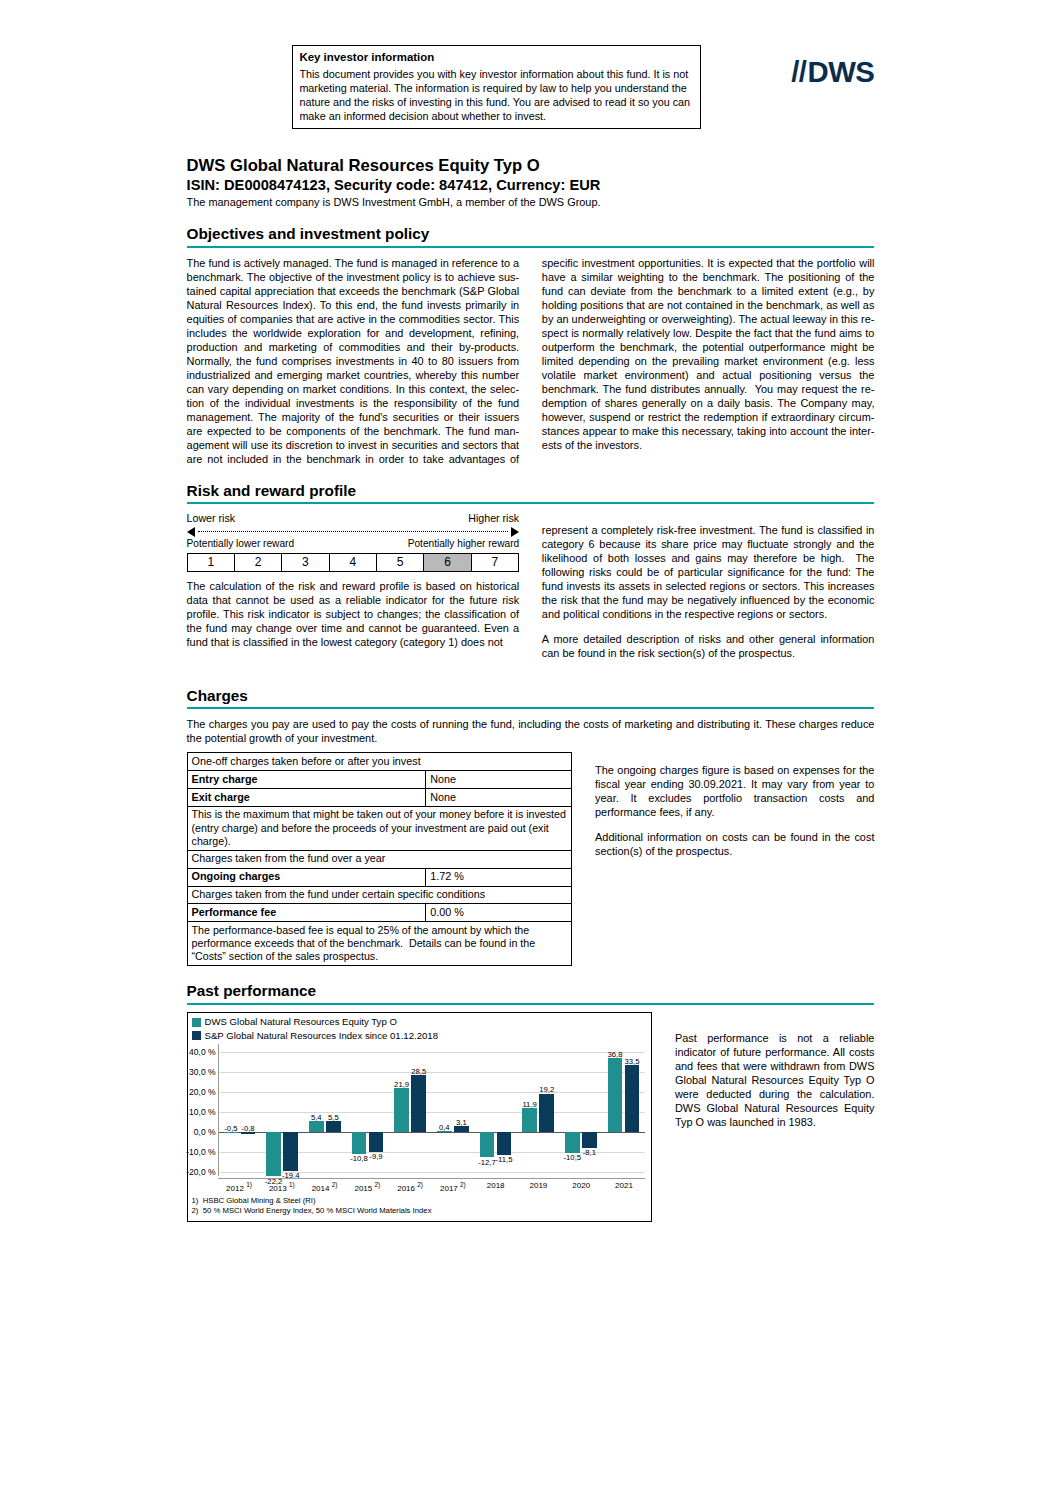Key investor information
This document provides you with key investor information about this fund. It is not marketing material. The information is required by law to help you understand the nature and the risks of investing in this fund. You are advised to read it so you can make an informed decision about whether to invest.
//DWS
DWS Global Natural Resources Equity Typ O
ISIN: DE0008474123, Security code: 847412, Currency: EUR
The management company is DWS Investment GmbH, a member of the DWS Group.
Objectives and investment policy
The fund is actively managed. The fund is managed in reference to a benchmark. The objective of the investment policy is to achieve sustained capital appreciation that exceeds the benchmark (S&P Global Natural Resources Index). To this end, the fund invests primarily in equities of companies that are active in the commodities sector. This includes the worldwide exploration for and development, refining, production and marketing of commodities and their by-products. Normally, the fund comprises investments in 40 to 80 issuers from industrialized and emerging market countries, whereby this number can vary depending on market conditions. In this context, the selection of the individual investments is the responsibility of the fund management. The majority of the fund's securities or their issuers are expected to be components of the benchmark. The fund management will use its discretion to invest in securities and sectors that are not included in the benchmark in order to take advantages of specific investment opportunities. It is expected that the portfolio will have a similar weighting to the benchmark. The positioning of the fund can deviate from the benchmark to a limited extent (e.g., by holding positions that are not contained in the benchmark, as well as by an underweighting or overweighting). The actual leeway in this respect is normally relatively low. Despite the fact that the fund aims to outperform the benchmark, the potential outperformance might be limited depending on the prevailing market environment (e.g. less volatile market environment) and actual positioning versus the benchmark. The fund distributes annually. You may request the redemption of shares generally on a daily basis. The Company may, however, suspend or restrict the redemption if extraordinary circumstances appear to make this necessary, taking into account the interests of the investors.
Risk and reward profile
Lower risk Higher risk
Potentially lower reward Potentially higher reward
| 1 | 2 | 3 | 4 | 5 | 6 | 7 |
The calculation of the risk and reward profile is based on historical data that cannot be used as a reliable indicator for the future risk profile. This risk indicator is subject to changes; the classification of the fund may change over time and cannot be guaranteed. Even a fund that is classified in the lowest category (category 1) does not
represent a completely risk-free investment. The fund is classified in category 6 because its share price may fluctuate strongly and the likelihood of both losses and gains may therefore be high. The following risks could be of particular significance for the fund: The fund invests its assets in selected regions or sectors. This increases the risk that the fund may be negatively influenced by the economic and political conditions in the respective regions or sectors.
A more detailed description of risks and other general information can be found in the risk section(s) of the prospectus.
Charges
The charges you pay are used to pay the costs of running the fund, including the costs of marketing and distributing it. These charges reduce the potential growth of your investment.
| One-off charges taken before or after you invest |
| Entry charge | None |
| Exit charge | None |
| This is the maximum that might be taken out of your money before it is invested (entry charge) and before the proceeds of your investment are paid out (exit charge). |
| Charges taken from the fund over a year |
| Ongoing charges | 1.72 % |
| Charges taken from the fund under certain specific conditions |
| Performance fee | 0.00 % |
| The performance-based fee is equal to 25% of the amount by which the performance exceeds that of the benchmark. Details can be found in the “Costs” section of the sales prospectus. |
The ongoing charges figure is based on expenses for the fiscal year ending 30.09.2021. It may vary from year to year. It excludes portfolio transaction costs and performance fees, if any.
Additional information on costs can be found in the cost section(s) of the prospectus.
Past performance
DWS Global Natural Resources Equity Typ O
S&P Global Natural Resources Index since 01.12.2018
40,0 % 30,0 % 20,0 % 10,0 % 0,0 % -10,0 % -20,0 %
-0,5
-0,8
-22,2
-19,4
5,4
5,5
-10,8
-9,9
21,9
28,5
0,4
3,1
-12,7
-11,5
11,9
19,2
-10,5
-8,1
36,8
33,5
2012 1)
2013 1)
2014 2)
2015 2)
2016 2)
2017 2)
2018
2019
2020
2021
1) HSBC Global Mining & Steel (RI)
2) 50 % MSCI World Energy Index, 50 % MSCI World Materials Index
Past performance is not a reliable indicator of future performance. All costs and fees that were withdrawn from DWS Global Natural Resources Equity Typ O were deducted during the calculation. DWS Global Natural Resources Equity Typ O was launched in 1983.